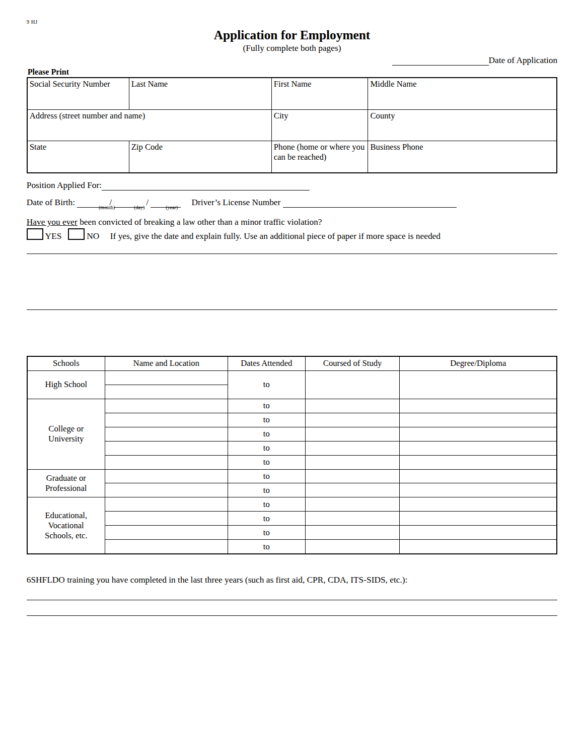9 HJ
Application for Employment
(Fully complete both pages)
Date of Application
Please Print
| Social Security Number | Last Name | First Name | Middle Name |
| Address (street number and name) | City | County |
| State | Zip Code | Phone (home or where you can be reached) | Business Phone |
Position Applied For:
Date of Birth: / / Driver’s License Number
(month) (day) (year)
Have you ever been convicted of breaking a law other than a minor traffic violation?
YES NO If yes, give the date and explain fully. Use an additional piece of paper if more space is needed
| Schools | Name and Location | Dates Attended | Coursed of Study | Degree/Diploma |
| --- | --- | --- | --- | --- |
| High School | | to | | |
| College or University | | to | | |
| | to | | |
| | to | | |
| | to | | |
| | to | | |
| Graduate or Professional | | to | | |
| | to | | |
| Educational, Vocational Schools, etc. | | to | | |
| | to | | |
| | to | | |
| | to | | |
6SHFLDO training you have completed in the last three years (such as first aid, CPR, CDA, ITS-SIDS, etc.):